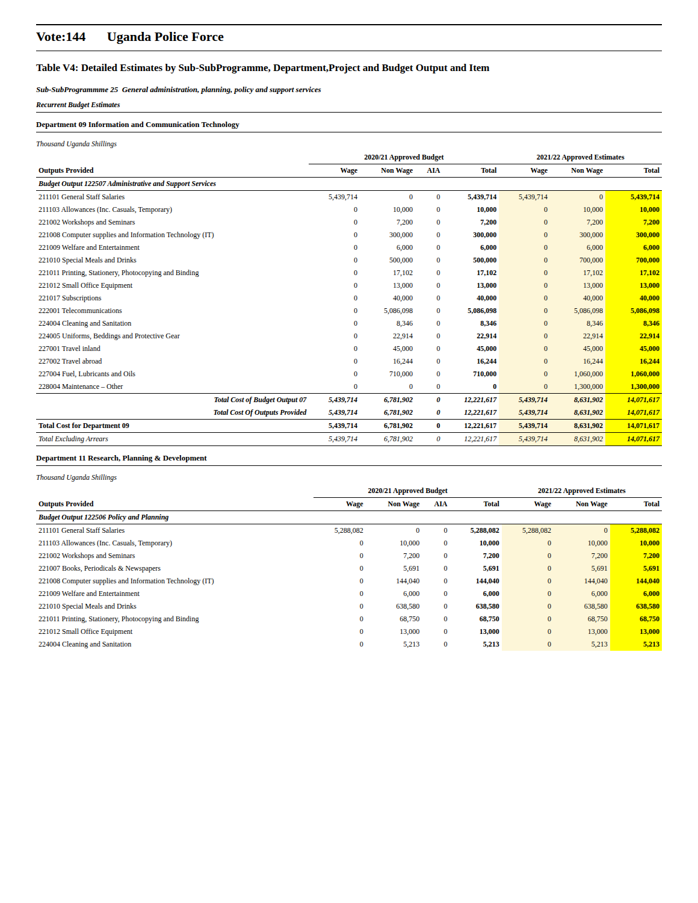Vote:144 Uganda Police Force
Table V4: Detailed Estimates by Sub-SubProgramme, Department,Project and Budget Output and Item
Sub-SubProgrammme 25 General administration, planning, policy and support services
Recurrent Budget Estimates
Department 09 Information and Communication Technology
Thousand Uganda Shillings
| | 2020/21 Approved Budget | 2021/22 Approved Estimates |
| --- | --- | --- |
| Outputs Provided | Wage | Non Wage | AIA | Total | Wage | Non Wage | Total |
| Budget Output 122507 Administrative and Support Services |
| 211101 General Staff Salaries | 5,439,714 | 0 | 0 | 5,439,714 | 5,439,714 | 0 | 5,439,714 |
| 211103 Allowances (Inc. Casuals, Temporary) | 0 | 10,000 | 0 | 10,000 | 0 | 10,000 | 10,000 |
| 221002 Workshops and Seminars | 0 | 7,200 | 0 | 7,200 | 0 | 7,200 | 7,200 |
| 221008 Computer supplies and Information Technology (IT) | 0 | 300,000 | 0 | 300,000 | 0 | 300,000 | 300,000 |
| 221009 Welfare and Entertainment | 0 | 6,000 | 0 | 6,000 | 0 | 6,000 | 6,000 |
| 221010 Special Meals and Drinks | 0 | 500,000 | 0 | 500,000 | 0 | 700,000 | 700,000 |
| 221011 Printing, Stationery, Photocopying and Binding | 0 | 17,102 | 0 | 17,102 | 0 | 17,102 | 17,102 |
| 221012 Small Office Equipment | 0 | 13,000 | 0 | 13,000 | 0 | 13,000 | 13,000 |
| 221017 Subscriptions | 0 | 40,000 | 0 | 40,000 | 0 | 40,000 | 40,000 |
| 222001 Telecommunications | 0 | 5,086,098 | 0 | 5,086,098 | 0 | 5,086,098 | 5,086,098 |
| 224004 Cleaning and Sanitation | 0 | 8,346 | 0 | 8,346 | 0 | 8,346 | 8,346 |
| 224005 Uniforms, Beddings and Protective Gear | 0 | 22,914 | 0 | 22,914 | 0 | 22,914 | 22,914 |
| 227001 Travel inland | 0 | 45,000 | 0 | 45,000 | 0 | 45,000 | 45,000 |
| 227002 Travel abroad | 0 | 16,244 | 0 | 16,244 | 0 | 16,244 | 16,244 |
| 227004 Fuel, Lubricants and Oils | 0 | 710,000 | 0 | 710,000 | 0 | 1,060,000 | 1,060,000 |
| 228004 Maintenance – Other | 0 | 0 | 0 | 0 | 0 | 1,300,000 | 1,300,000 |
| Total Cost of Budget Output 07 | 5,439,714 | 6,781,902 | 0 | 12,221,617 | 5,439,714 | 8,631,902 | 14,071,617 |
| Total Cost Of Outputs Provided | 5,439,714 | 6,781,902 | 0 | 12,221,617 | 5,439,714 | 8,631,902 | 14,071,617 |
| Total Cost for Department 09 | 5,439,714 | 6,781,902 | 0 | 12,221,617 | 5,439,714 | 8,631,902 | 14,071,617 |
| Total Excluding Arrears | 5,439,714 | 6,781,902 | 0 | 12,221,617 | 5,439,714 | 8,631,902 | 14,071,617 |
Department 11 Research, Planning & Development
Thousand Uganda Shillings
| | 2020/21 Approved Budget | 2021/22 Approved Estimates |
| --- | --- | --- |
| Outputs Provided | Wage | Non Wage | AIA | Total | Wage | Non Wage | Total |
| Budget Output 122506 Policy and Planning |
| 211101 General Staff Salaries | 5,288,082 | 0 | 0 | 5,288,082 | 5,288,082 | 0 | 5,288,082 |
| 211103 Allowances (Inc. Casuals, Temporary) | 0 | 10,000 | 0 | 10,000 | 0 | 10,000 | 10,000 |
| 221002 Workshops and Seminars | 0 | 7,200 | 0 | 7,200 | 0 | 7,200 | 7,200 |
| 221007 Books, Periodicals & Newspapers | 0 | 5,691 | 0 | 5,691 | 0 | 5,691 | 5,691 |
| 221008 Computer supplies and Information Technology (IT) | 0 | 144,040 | 0 | 144,040 | 0 | 144,040 | 144,040 |
| 221009 Welfare and Entertainment | 0 | 6,000 | 0 | 6,000 | 0 | 6,000 | 6,000 |
| 221010 Special Meals and Drinks | 0 | 638,580 | 0 | 638,580 | 0 | 638,580 | 638,580 |
| 221011 Printing, Stationery, Photocopying and Binding | 0 | 68,750 | 0 | 68,750 | 0 | 68,750 | 68,750 |
| 221012 Small Office Equipment | 0 | 13,000 | 0 | 13,000 | 0 | 13,000 | 13,000 |
| 224004 Cleaning and Sanitation | 0 | 5,213 | 0 | 5,213 | 0 | 5,213 | 5,213 |